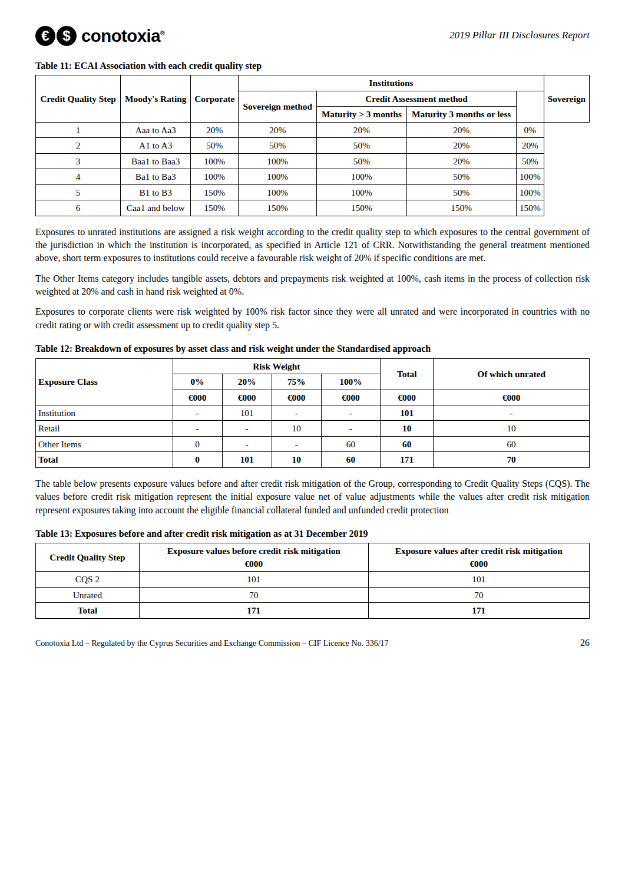€$ conotoxia®
2019 Pillar III Disclosures Report
Table 11: ECAI Association with each credit quality step
| Credit Quality Step | Moody's Rating | Corporate | Institutions | Sovereign |
| --- | --- | --- | --- | --- |
| Sovereign method | Credit Assessment method |
| Maturity > 3 months | Maturity 3 months or less |
| 1 | Aaa to Aa3 | 20% | 20% | 20% | 20% | 0% |
| 2 | A1 to A3 | 50% | 50% | 50% | 20% | 20% |
| 3 | Baa1 to Baa3 | 100% | 100% | 50% | 20% | 50% |
| 4 | Ba1 to Ba3 | 100% | 100% | 100% | 50% | 100% |
| 5 | B1 to B3 | 150% | 100% | 100% | 50% | 100% |
| 6 | Caa1 and below | 150% | 150% | 150% | 150% | 150% |
Exposures to unrated institutions are assigned a risk weight according to the credit quality step to which exposures to the central government of the jurisdiction in which the institution is incorporated, as specified in Article 121 of CRR. Notwithstanding the general treatment mentioned above, short term exposures to institutions could receive a favourable risk weight of 20% if specific conditions are met.
The Other Items category includes tangible assets, debtors and prepayments risk weighted at 100%, cash items in the process of collection risk weighted at 20% and cash in hand risk weighted at 0%.
Exposures to corporate clients were risk weighted by 100% risk factor since they were all unrated and were incorporated in countries with no credit rating or with credit assessment up to credit quality step 5.
Table 12: Breakdown of exposures by asset class and risk weight under the Standardised approach
| Exposure Class | Risk Weight | Total | Of which unrated |
| --- | --- | --- | --- |
| 0% | 20% | 75% | 100% |
| €000 | €000 | €000 | €000 | €000 | €000 |
| Institution | - | 101 | - | - | 101 | - |
| Retail | - | - | 10 | - | 10 | 10 |
| Other Items | 0 | - | - | 60 | 60 | 60 |
| Total | 0 | 101 | 10 | 60 | 171 | 70 |
The table below presents exposure values before and after credit risk mitigation of the Group, corresponding to Credit Quality Steps (CQS). The values before credit risk mitigation represent the initial exposure value net of value adjustments while the values after credit risk mitigation represent exposures taking into account the eligible financial collateral funded and unfunded credit protection
Table 13: Exposures before and after credit risk mitigation as at 31 December 2019
| Credit Quality Step | Exposure values before credit risk mitigation €000 | Exposure values after credit risk mitigation €000 |
| --- | --- | --- |
| CQS 2 | 101 | 101 |
| Unrated | 70 | 70 |
| Total | 171 | 171 |
Conotoxia Ltd – Regulated by the Cyprus Securities and Exchange Commission – CIF Licence No. 336/17
26